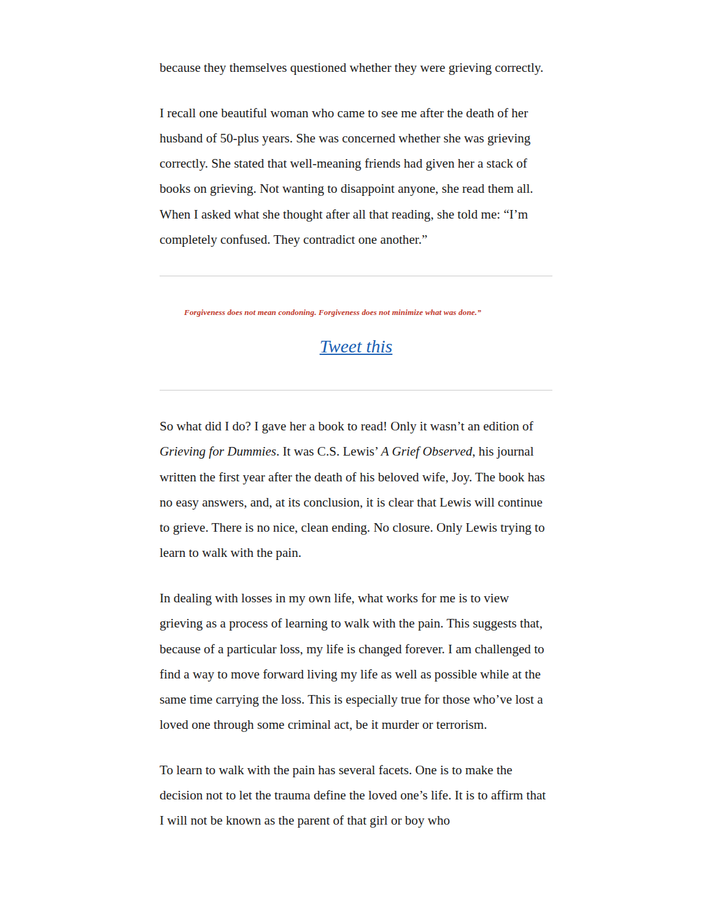because they themselves questioned whether they were grieving correctly.
I recall one beautiful woman who came to see me after the death of her husband of 50-plus years. She was concerned whether she was grieving correctly. She stated that well-meaning friends had given her a stack of books on grieving. Not wanting to disappoint anyone, she read them all. When I asked what she thought after all that reading, she told me: “I’m completely confused. They contradict one another.”
Forgiveness does not mean condoning. Forgiveness does not minimize what was done.”
Tweet this
So what did I do? I gave her a book to read! Only it wasn’t an edition of Grieving for Dummies. It was C.S. Lewis’ A Grief Observed, his journal written the first year after the death of his beloved wife, Joy. The book has no easy answers, and, at its conclusion, it is clear that Lewis will continue to grieve. There is no nice, clean ending. No closure. Only Lewis trying to learn to walk with the pain.
In dealing with losses in my own life, what works for me is to view grieving as a process of learning to walk with the pain. This suggests that, because of a particular loss, my life is changed forever. I am challenged to find a way to move forward living my life as well as possible while at the same time carrying the loss. This is especially true for those who’ve lost a loved one through some criminal act, be it murder or terrorism.
To learn to walk with the pain has several facets. One is to make the decision not to let the trauma define the loved one’s life. It is to affirm that I will not be known as the parent of that girl or boy who